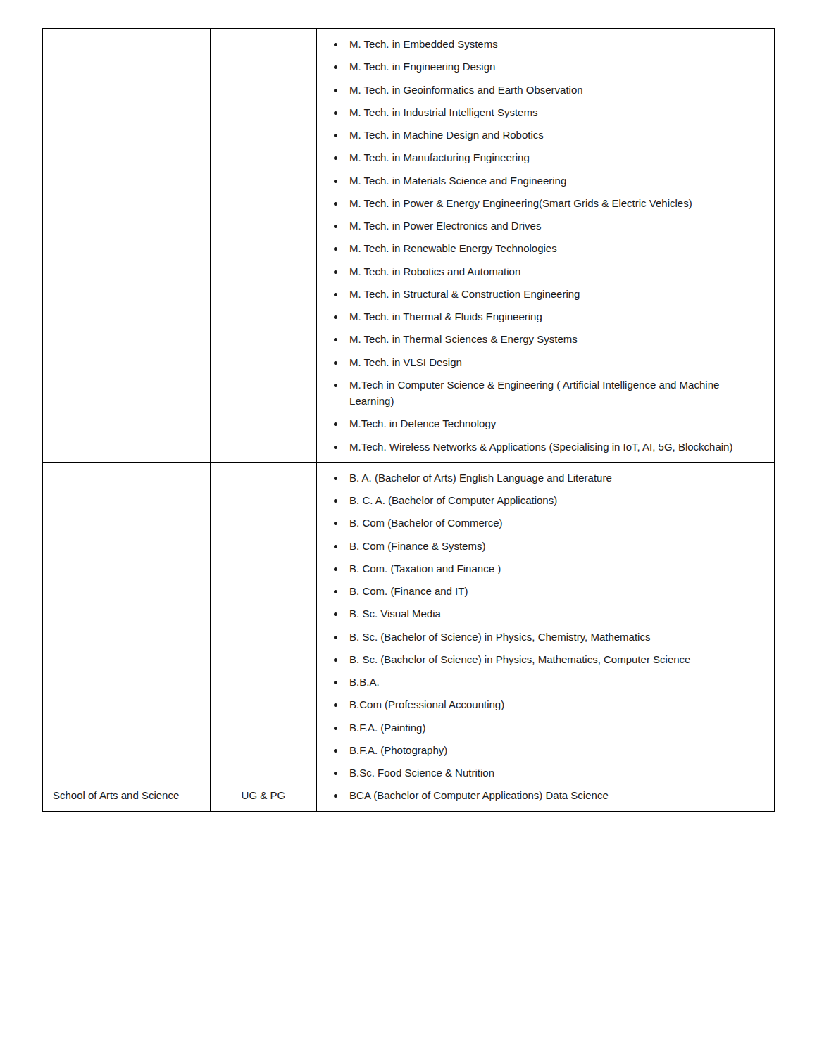| | | M. Tech. in Embedded Systems M. Tech. in Engineering Design M. Tech. in Geoinformatics and Earth Observation M. Tech. in Industrial Intelligent Systems M. Tech. in Machine Design and Robotics M. Tech. in Manufacturing Engineering M. Tech. in Materials Science and Engineering M. Tech. in Power & Energy Engineering(Smart Grids & Electric Vehicles) M. Tech. in Power Electronics and Drives M. Tech. in Renewable Energy Technologies M. Tech. in Robotics and Automation M. Tech. in Structural & Construction Engineering M. Tech. in Thermal & Fluids Engineering M. Tech. in Thermal Sciences & Energy Systems M. Tech. in VLSI Design M.Tech in Computer Science & Engineering ( Artificial Intelligence and Machine Learning) M.Tech. in Defence Technology M.Tech. Wireless Networks & Applications (Specialising in IoT, AI, 5G, Blockchain) |
| School of Arts and Science | UG & PG | B. A. (Bachelor of Arts) English Language and Literature B. C. A. (Bachelor of Computer Applications) B. Com (Bachelor of Commerce) B. Com (Finance & Systems) B. Com. (Taxation and Finance ) B. Com. (Finance and IT) B. Sc. Visual Media B. Sc. (Bachelor of Science) in Physics, Chemistry, Mathematics B. Sc. (Bachelor of Science) in Physics, Mathematics, Computer Science B.B.A. B.Com (Professional Accounting) B.F.A. (Painting) B.F.A. (Photography) B.Sc. Food Science & Nutrition BCA (Bachelor of Computer Applications) Data Science |